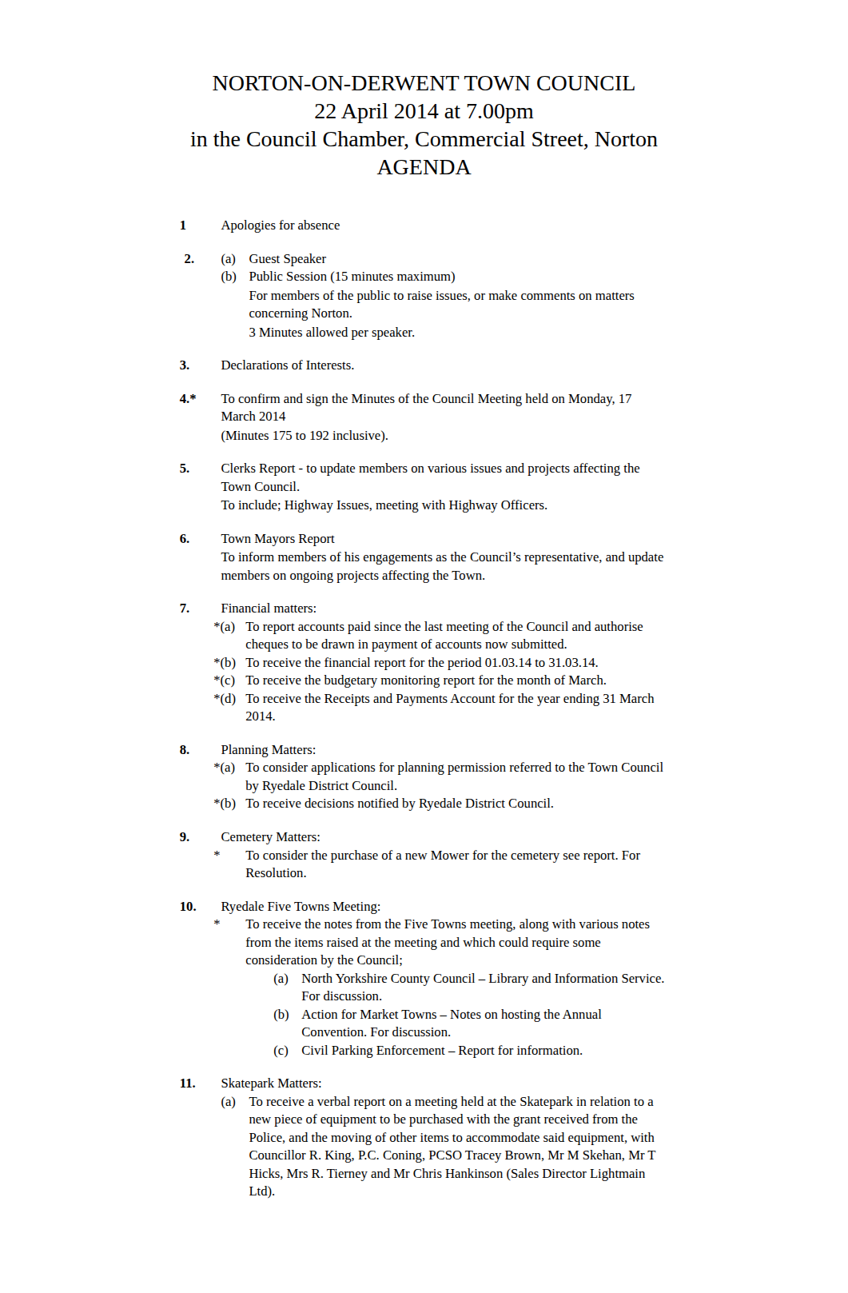NORTON-ON-DERWENT TOWN COUNCIL
22 April 2014 at 7.00pm
in the Council Chamber, Commercial Street, Norton
AGENDA
1
Apologies for absence
2.
(a)
Guest Speaker
(b)
Public Session (15 minutes maximum)
For members of the public to raise issues, or make comments on matters concerning Norton.
3 Minutes allowed per speaker.
3.
Declarations of Interests.
4.*
To confirm and sign the Minutes of the Council Meeting held on Monday, 17 March 2014
(Minutes 175 to 192 inclusive).
5.
Clerks Report - to update members on various issues and projects affecting the Town Council.
To include; Highway Issues, meeting with Highway Officers.
6.
Town Mayors Report
To inform members of his engagements as the Council’s representative, and update members on ongoing projects affecting the Town.
7.
Financial matters:
*(a)
To report accounts paid since the last meeting of the Council and authorise cheques to be drawn in payment of accounts now submitted.
*(b)
To receive the financial report for the period 01.03.14 to 31.03.14.
*(c)
To receive the budgetary monitoring report for the month of March.
*(d)
To receive the Receipts and Payments Account for the year ending 31 March 2014.
8.
Planning Matters:
*(a)
To consider applications for planning permission referred to the Town Council by Ryedale District Council.
*(b)
To receive decisions notified by Ryedale District Council.
9.
Cemetery Matters:
*
To consider the purchase of a new Mower for the cemetery see report. For Resolution.
10.
Ryedale Five Towns Meeting:
*
To receive the notes from the Five Towns meeting, along with various notes from the items raised at the meeting and which could require some consideration by the Council;
(a)
North Yorkshire County Council – Library and Information Service. For discussion.
(b)
Action for Market Towns – Notes on hosting the Annual Convention. For discussion.
(c)
Civil Parking Enforcement – Report for information.
11.
Skatepark Matters:
(a)
To receive a verbal report on a meeting held at the Skatepark in relation to a new piece of equipment to be purchased with the grant received from the Police, and the moving of other items to accommodate said equipment, with Councillor R. King, P.C. Coning, PCSO Tracey Brown, Mr M Skehan, Mr T Hicks, Mrs R. Tierney and Mr Chris Hankinson (Sales Director Lightmain Ltd).